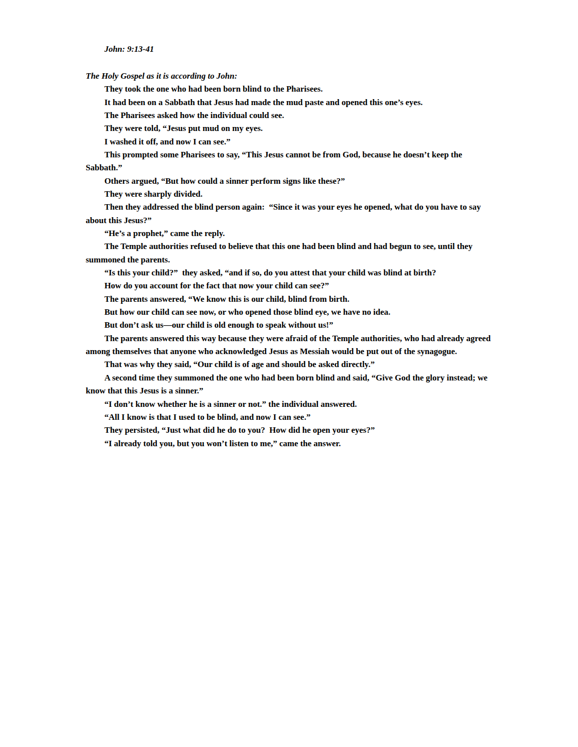John: 9:13-41
The Holy Gospel as it is according to John:
They took the one who had been born blind to the Pharisees.
It had been on a Sabbath that Jesus had made the mud paste and opened this one’s eyes.
The Pharisees asked how the individual could see.
They were told, “Jesus put mud on my eyes.
I washed it off, and now I can see.”
This prompted some Pharisees to say, “This Jesus cannot be from God, because he doesn’t keep the Sabbath.”
Others argued, “But how could a sinner perform signs like these?”
They were sharply divided.
Then they addressed the blind person again: “Since it was your eyes he opened, what do you have to say about this Jesus?”
“He’s a prophet,” came the reply.
The Temple authorities refused to believe that this one had been blind and had begun to see, until they summoned the parents.
“Is this your child?” they asked, “and if so, do you attest that your child was blind at birth?
How do you account for the fact that now your child can see?”
The parents answered, “We know this is our child, blind from birth.
But how our child can see now, or who opened those blind eye, we have no idea.
But don’t ask us—our child is old enough to speak without us!”
The parents answered this way because they were afraid of the Temple authorities, who had already agreed among themselves that anyone who acknowledged Jesus as Messiah would be put out of the synagogue.
That was why they said, “Our child is of age and should be asked directly.”
A second time they summoned the one who had been born blind and said, “Give God the glory instead; we know that this Jesus is a sinner.”
“I don’t know whether he is a sinner or not.” the individual answered.
“All I know is that I used to be blind, and now I can see.”
They persisted, “Just what did he do to you? How did he open your eyes?”
“I already told you, but you won’t listen to me,” came the answer.